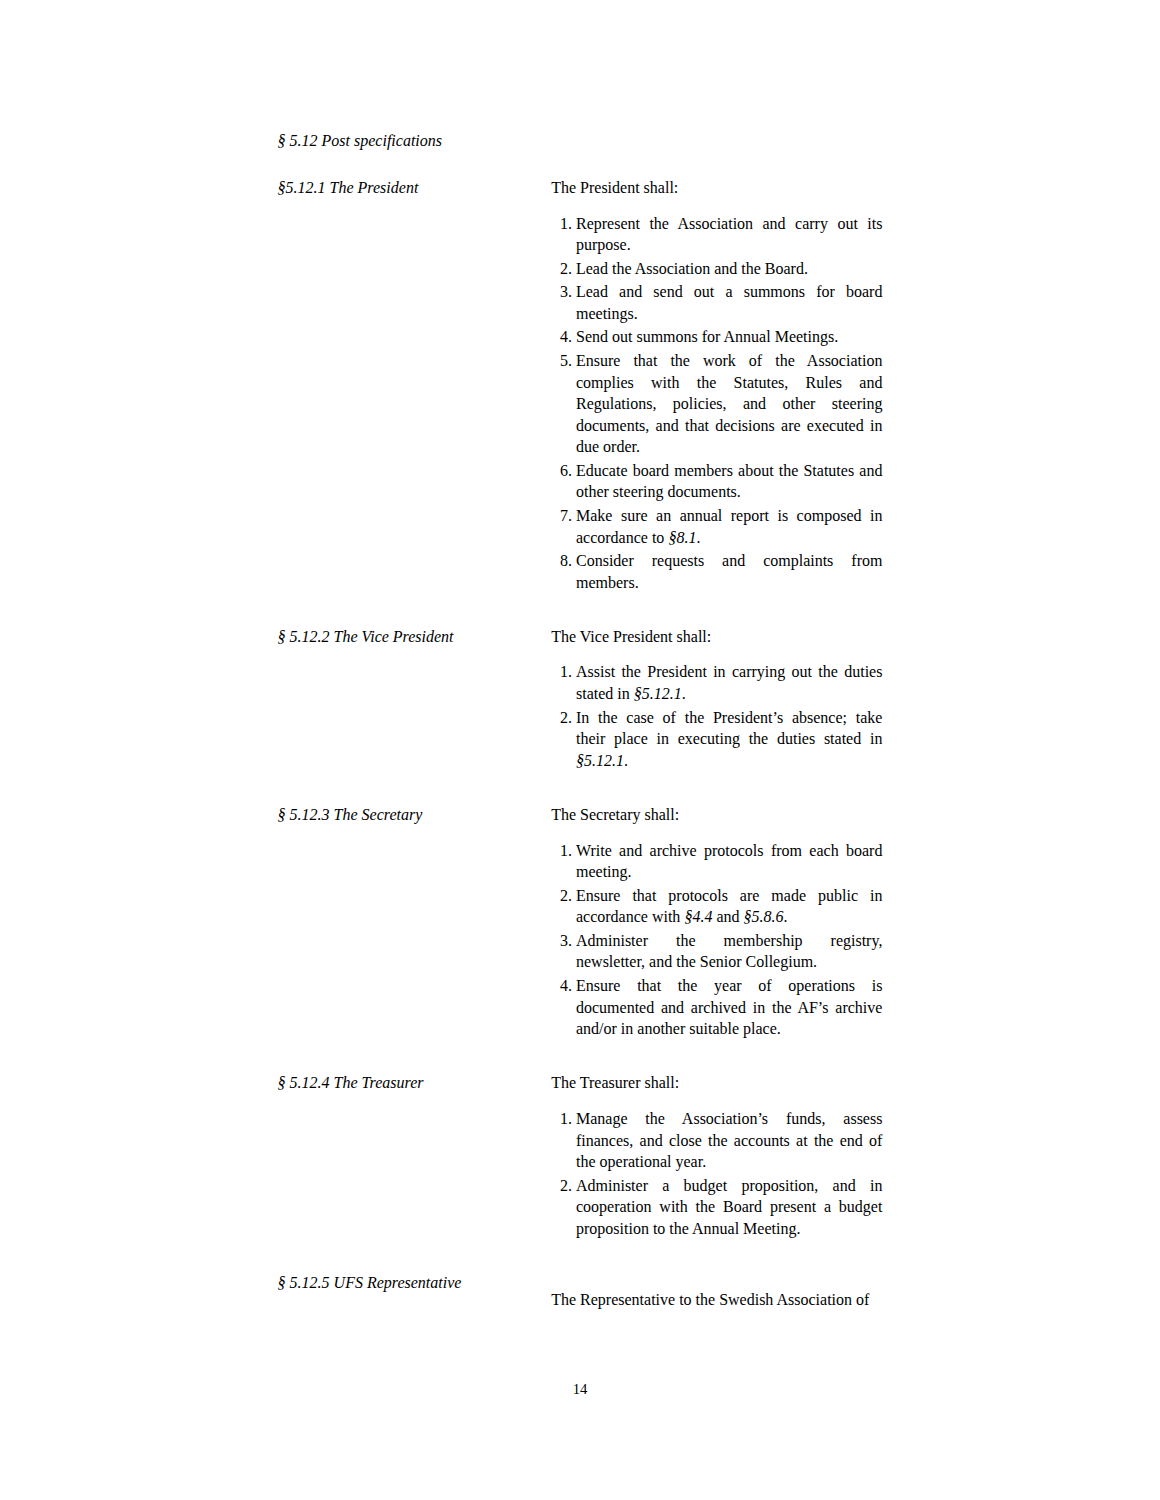§ 5.12 Post specifications
§5.12.1 The President
The President shall:
Represent the Association and carry out its purpose.
Lead the Association and the Board.
Lead and send out a summons for board meetings.
Send out summons for Annual Meetings.
Ensure that the work of the Association complies with the Statutes, Rules and Regulations, policies, and other steering documents, and that decisions are executed in due order.
Educate board members about the Statutes and other steering documents.
Make sure an annual report is composed in accordance to §8.1.
Consider requests and complaints from members.
§ 5.12.2 The Vice President
The Vice President shall:
Assist the President in carrying out the duties stated in §5.12.1.
In the case of the President’s absence; take their place in executing the duties stated in §5.12.1.
§ 5.12.3 The Secretary
The Secretary shall:
Write and archive protocols from each board meeting.
Ensure that protocols are made public in accordance with §4.4 and §5.8.6.
Administer the membership registry, newsletter, and the Senior Collegium.
Ensure that the year of operations is documented and archived in the AF’s archive and/or in another suitable place.
§ 5.12.4 The Treasurer
The Treasurer shall:
Manage the Association’s funds, assess finances, and close the accounts at the end of the operational year.
Administer a budget proposition, and in cooperation with the Board present a budget proposition to the Annual Meeting.
§ 5.12.5 UFS Representative
The Representative to the Swedish Association of
14